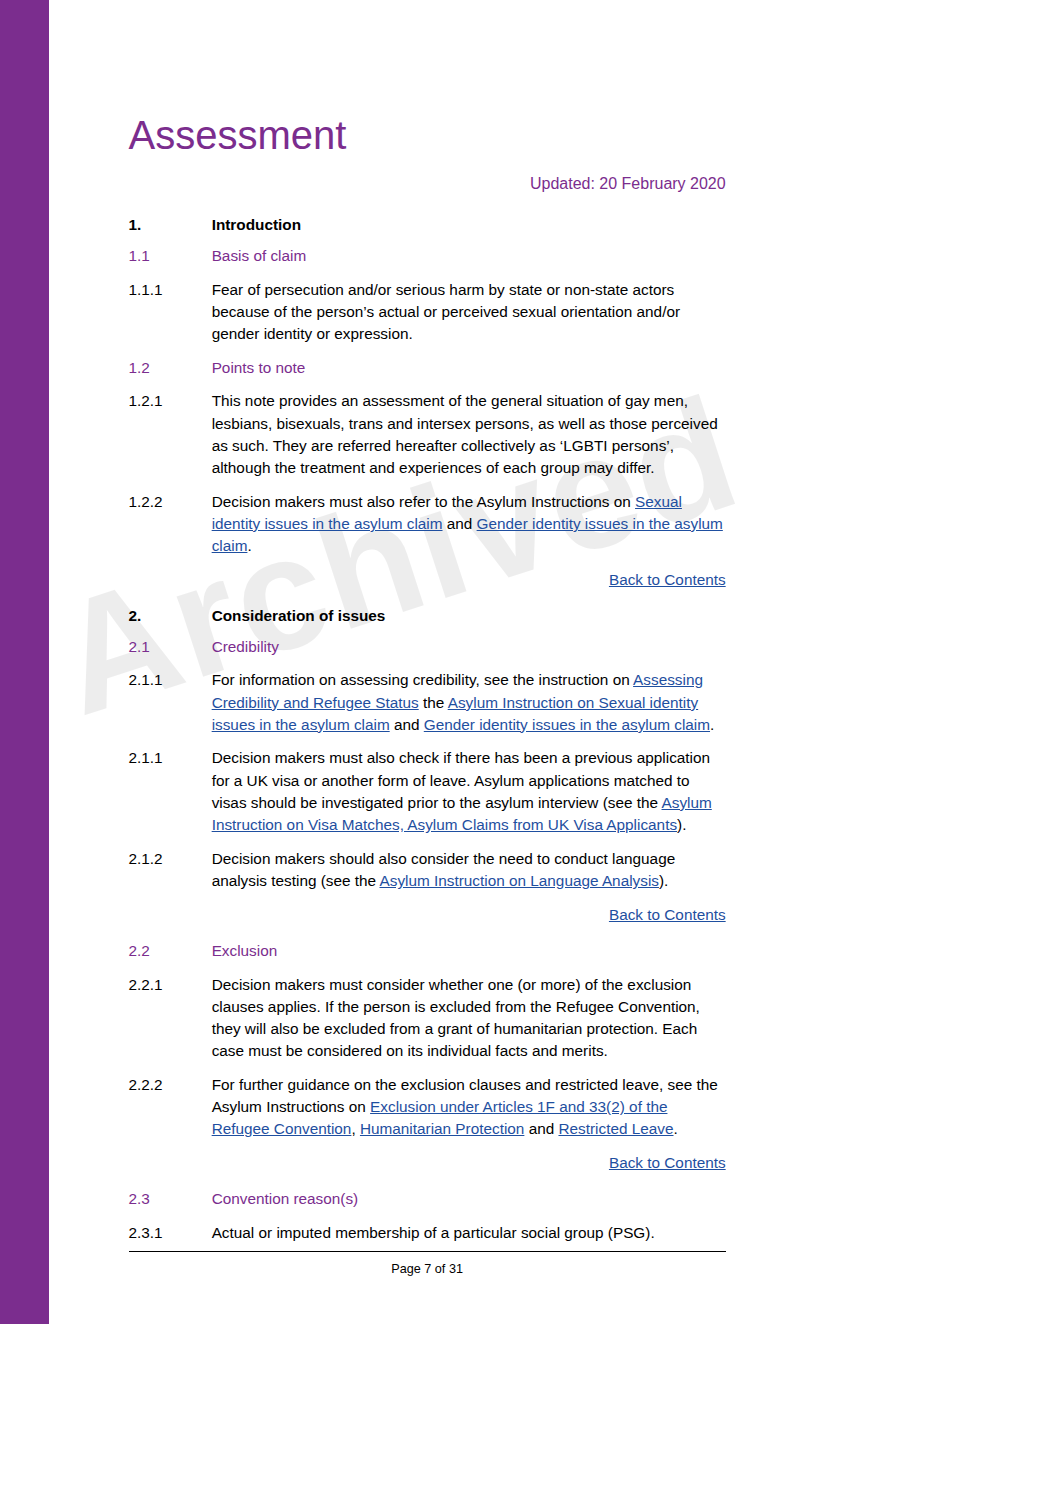Archived
Assessment
Updated: 20 February 2020
1.
Introduction
1.1
Basis of claim
1.1.1
Fear of persecution and/or serious harm by state or non-state actors because of the person’s actual or perceived sexual orientation and/or gender identity or expression.
1.2
Points to note
1.2.1
This note provides an assessment of the general situation of gay men, lesbians, bisexuals, trans and intersex persons, as well as those perceived as such. They are referred hereafter collectively as ‘LGBTI persons’, although the treatment and experiences of each group may differ.
1.2.2
Decision makers must also refer to the Asylum Instructions on Sexual identity issues in the asylum claim and Gender identity issues in the asylum claim.
Back to Contents
2.
Consideration of issues
2.1
Credibility
2.1.1
For information on assessing credibility, see the instruction on Assessing Credibility and Refugee Status the Asylum Instruction on Sexual identity issues in the asylum claim and Gender identity issues in the asylum claim.
2.1.1
Decision makers must also check if there has been a previous application for a UK visa or another form of leave. Asylum applications matched to visas should be investigated prior to the asylum interview (see the Asylum Instruction on Visa Matches, Asylum Claims from UK Visa Applicants).
2.1.2
Decision makers should also consider the need to conduct language analysis testing (see the Asylum Instruction on Language Analysis).
Back to Contents
2.2
Exclusion
2.2.1
Decision makers must consider whether one (or more) of the exclusion clauses applies. If the person is excluded from the Refugee Convention, they will also be excluded from a grant of humanitarian protection. Each case must be considered on its individual facts and merits.
2.2.2
For further guidance on the exclusion clauses and restricted leave, see the Asylum Instructions on Exclusion under Articles 1F and 33(2) of the Refugee Convention, Humanitarian Protection and Restricted Leave.
Back to Contents
2.3
Convention reason(s)
2.3.1
Actual or imputed membership of a particular social group (PSG).
Page 7 of 31